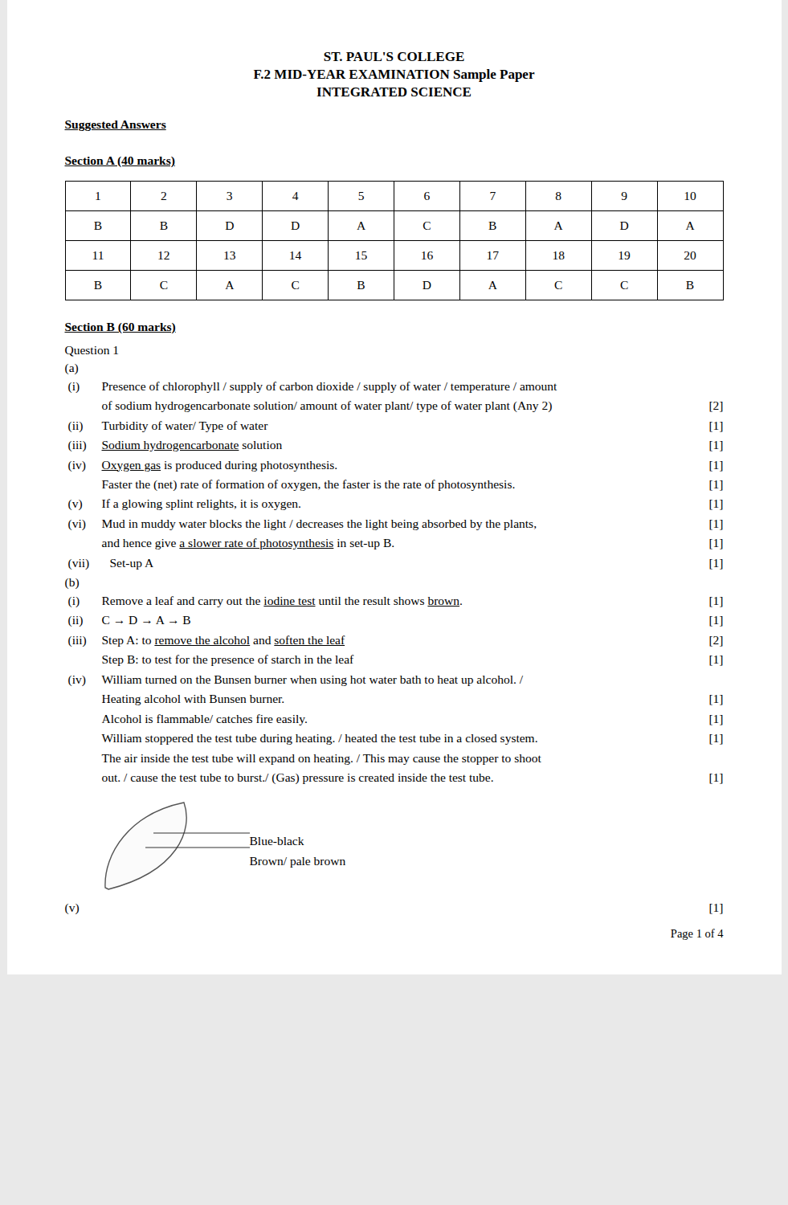ST. PAUL'S COLLEGE
F.2 MID-YEAR EXAMINATION Sample Paper
INTEGRATED SCIENCE
Suggested Answers
Section A (40 marks)
| 1 | 2 | 3 | 4 | 5 | 6 | 7 | 8 | 9 | 10 |
| B | B | D | D | A | C | B | A | D | A |
| 11 | 12 | 13 | 14 | 15 | 16 | 17 | 18 | 19 | 20 |
| B | C | A | C | B | D | A | C | C | B |
Section B (60 marks)
Question 1
(a)
(i)
Presence of chlorophyll / supply of carbon dioxide / supply of water / temperature / amount
of sodium hydrogencarbonate solution/ amount of water plant/ type of water plant (Any 2)
[2]
(ii)
Turbidity of water/ Type of water
[1]
(iii)
Sodium hydrogencarbonate solution
[1]
(iv)
Oxygen gas is produced during photosynthesis.
[1]
Faster the (net) rate of formation of oxygen, the faster is the rate of photosynthesis.
[1]
(v)
If a glowing splint relights, it is oxygen.
[1]
(vi)
Mud in muddy water blocks the light / decreases the light being absorbed by the plants,
[1]
and hence give a slower rate of photosynthesis in set-up B.
[1]
(vii)
Set-up A
[1]
(b)
(i)
Remove a leaf and carry out the iodine test until the result shows brown.
[1]
(ii)
C → D → A → B
[1]
(iii)
Step A: to remove the alcohol and soften the leaf
[2]
Step B: to test for the presence of starch in the leaf
[1]
(iv)
William turned on the Bunsen burner when using hot water bath to heat up alcohol. /
Heating alcohol with Bunsen burner.
[1]
Alcohol is flammable/ catches fire easily.
[1]
William stoppered the test tube during heating. / heated the test tube in a closed system.
[1]
The air inside the test tube will expand on heating. / This may cause the stopper to shoot
out. / cause the test tube to burst./ (Gas) pressure is created inside the test tube.
[1]
Blue-black
Brown/ pale brown
(v)
[1]
Page 1 of 4